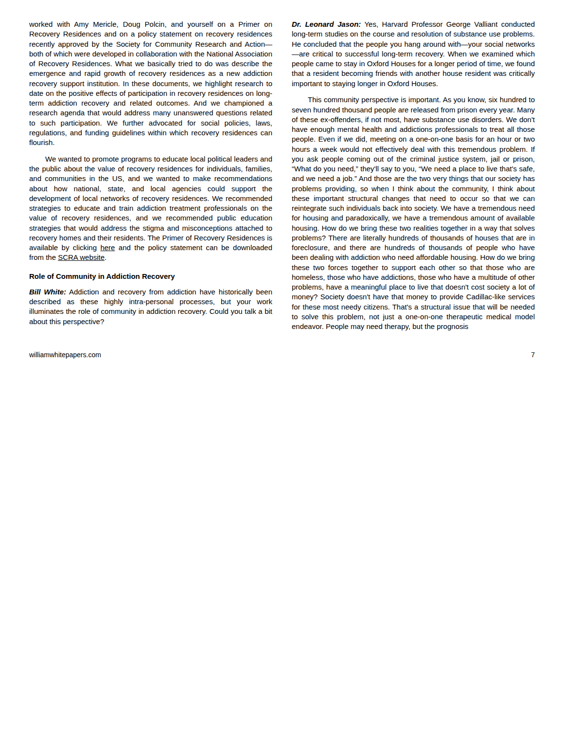worked with Amy Mericle, Doug Polcin, and yourself on a Primer on Recovery Residences and on a policy statement on recovery residences recently approved by the Society for Community Research and Action—both of which were developed in collaboration with the National Association of Recovery Residences. What we basically tried to do was describe the emergence and rapid growth of recovery residences as a new addiction recovery support institution. In these documents, we highlight research to date on the positive effects of participation in recovery residences on long-term addiction recovery and related outcomes. And we championed a research agenda that would address many unanswered questions related to such participation. We further advocated for social policies, laws, regulations, and funding guidelines within which recovery residences can flourish.
We wanted to promote programs to educate local political leaders and the public about the value of recovery residences for individuals, families, and communities in the US, and we wanted to make recommendations about how national, state, and local agencies could support the development of local networks of recovery residences. We recommended strategies to educate and train addiction treatment professionals on the value of recovery residences, and we recommended public education strategies that would address the stigma and misconceptions attached to recovery homes and their residents. The Primer of Recovery Residences is available by clicking here and the policy statement can be downloaded from the SCRA website.
Role of Community in Addiction Recovery
Bill White: Addiction and recovery from addiction have historically been described as these highly intra-personal processes, but your work illuminates the role of community in addiction recovery. Could you talk a bit about this perspective?
Dr. Leonard Jason: Yes, Harvard Professor George Valliant conducted long-term studies on the course and resolution of substance use problems. He concluded that the people you hang around with—your social networks—are critical to successful long-term recovery. When we examined which people came to stay in Oxford Houses for a longer period of time, we found that a resident becoming friends with another house resident was critically important to staying longer in Oxford Houses.
This community perspective is important. As you know, six hundred to seven hundred thousand people are released from prison every year. Many of these ex-offenders, if not most, have substance use disorders. We don't have enough mental health and addictions professionals to treat all those people. Even if we did, meeting on a one-on-one basis for an hour or two hours a week would not effectively deal with this tremendous problem. If you ask people coming out of the criminal justice system, jail or prison, “What do you need,” they'll say to you, “We need a place to live that's safe, and we need a job.” And those are the two very things that our society has problems providing, so when I think about the community, I think about these important structural changes that need to occur so that we can reintegrate such individuals back into society. We have a tremendous need for housing and paradoxically, we have a tremendous amount of available housing. How do we bring these two realities together in a way that solves problems? There are literally hundreds of thousands of houses that are in foreclosure, and there are hundreds of thousands of people who have been dealing with addiction who need affordable housing. How do we bring these two forces together to support each other so that those who are homeless, those who have addictions, those who have a multitude of other problems, have a meaningful place to live that doesn't cost society a lot of money? Society doesn't have that money to provide Cadillac-like services for these most needy citizens. That's a structural issue that will be needed to solve this problem, not just a one-on-one therapeutic medical model endeavor. People may need therapy, but the prognosis
williamwhitepapers.com 7